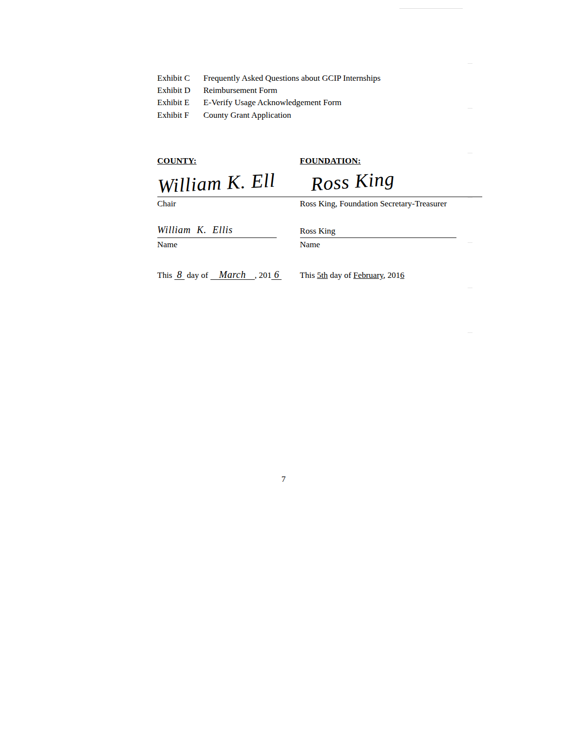| Exhibit C | Frequently Asked Questions about GCIP Internships |
| Exhibit D | Reimbursement Form |
| Exhibit E | E-Verify Usage Acknowledgement Form |
| Exhibit F | County Grant Application |
| COUNTY: William K. Ell Chair William K. Ellis Name This 8 day of March , 201 6 | FOUNDATION: Ross King Ross King, Foundation Secretary-Treasurer Ross King Name This 5th day of February , 201 6 |
7